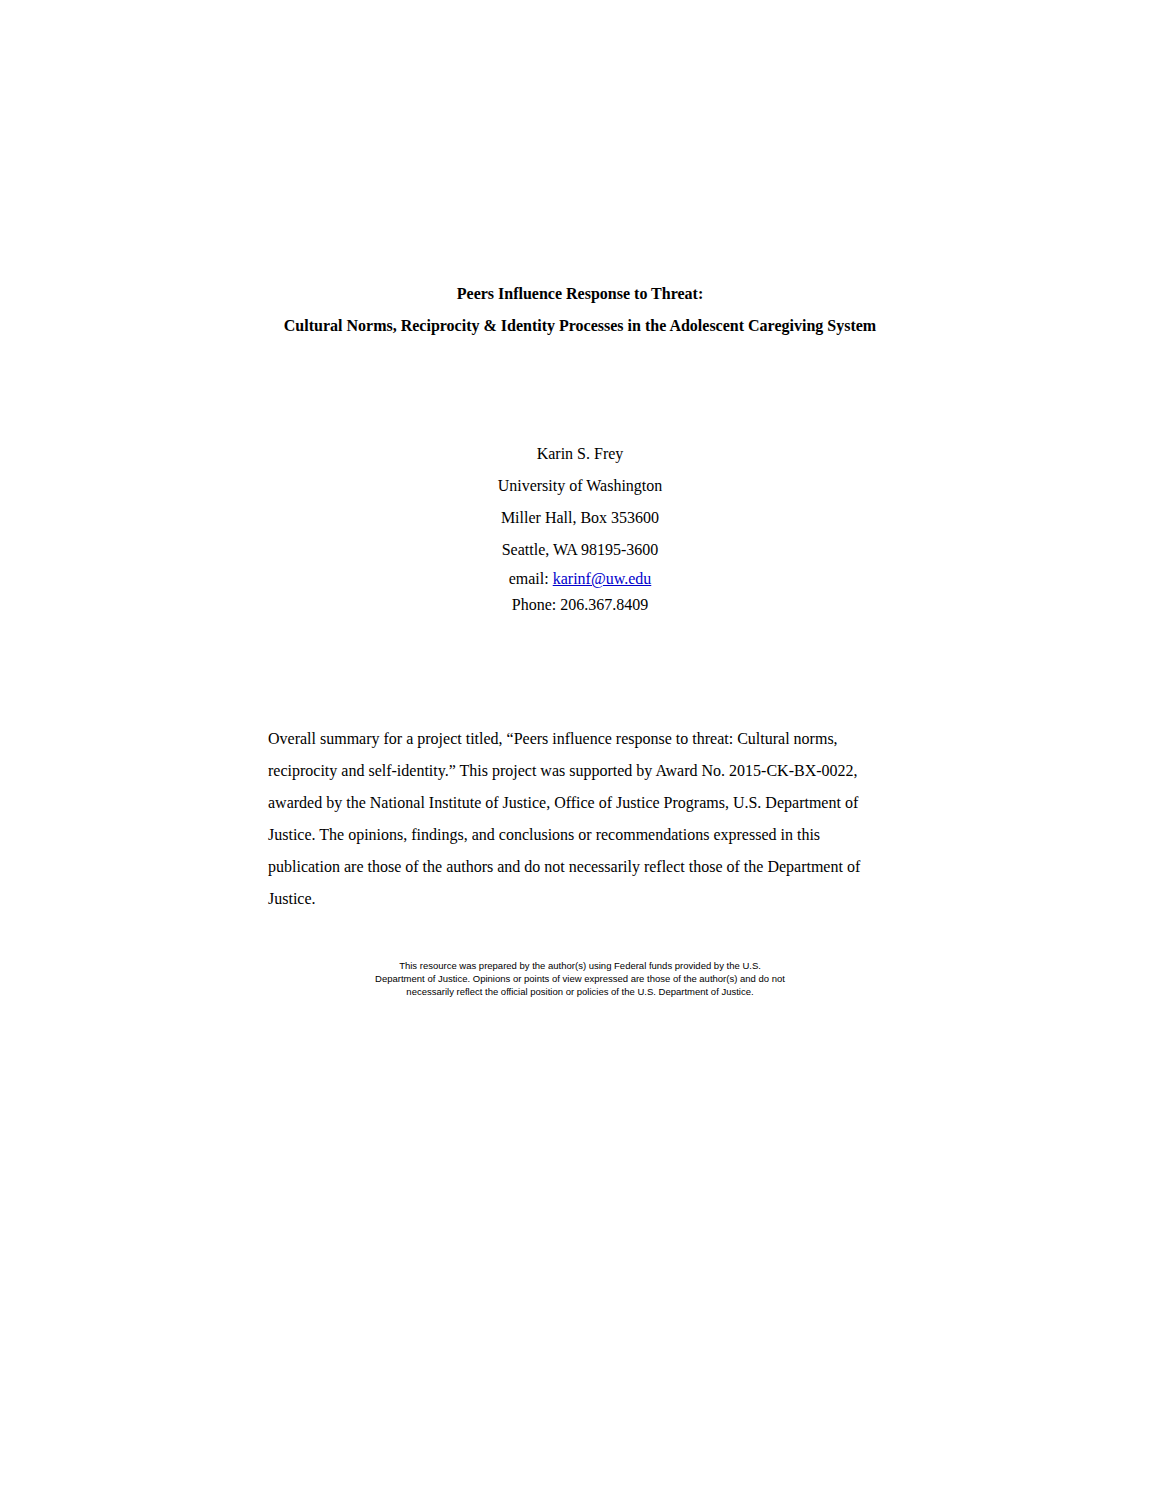Peers Influence Response to Threat:
Cultural Norms, Reciprocity & Identity Processes in the Adolescent Caregiving System
Karin S. Frey
University of Washington
Miller Hall, Box 353600
Seattle, WA 98195-3600
email: karinf@uw.edu
Phone: 206.367.8409
Overall summary for a project titled, “Peers influence response to threat: Cultural norms, reciprocity and self-identity.” This project was supported by Award No. 2015-CK-BX-0022, awarded by the National Institute of Justice, Office of Justice Programs, U.S. Department of Justice. The opinions, findings, and conclusions or recommendations expressed in this publication are those of the authors and do not necessarily reflect those of the Department of Justice.
This resource was prepared by the author(s) using Federal funds provided by the U.S.
Department of Justice. Opinions or points of view expressed are those of the author(s) and do not
necessarily reflect the official position or policies of the U.S. Department of Justice.